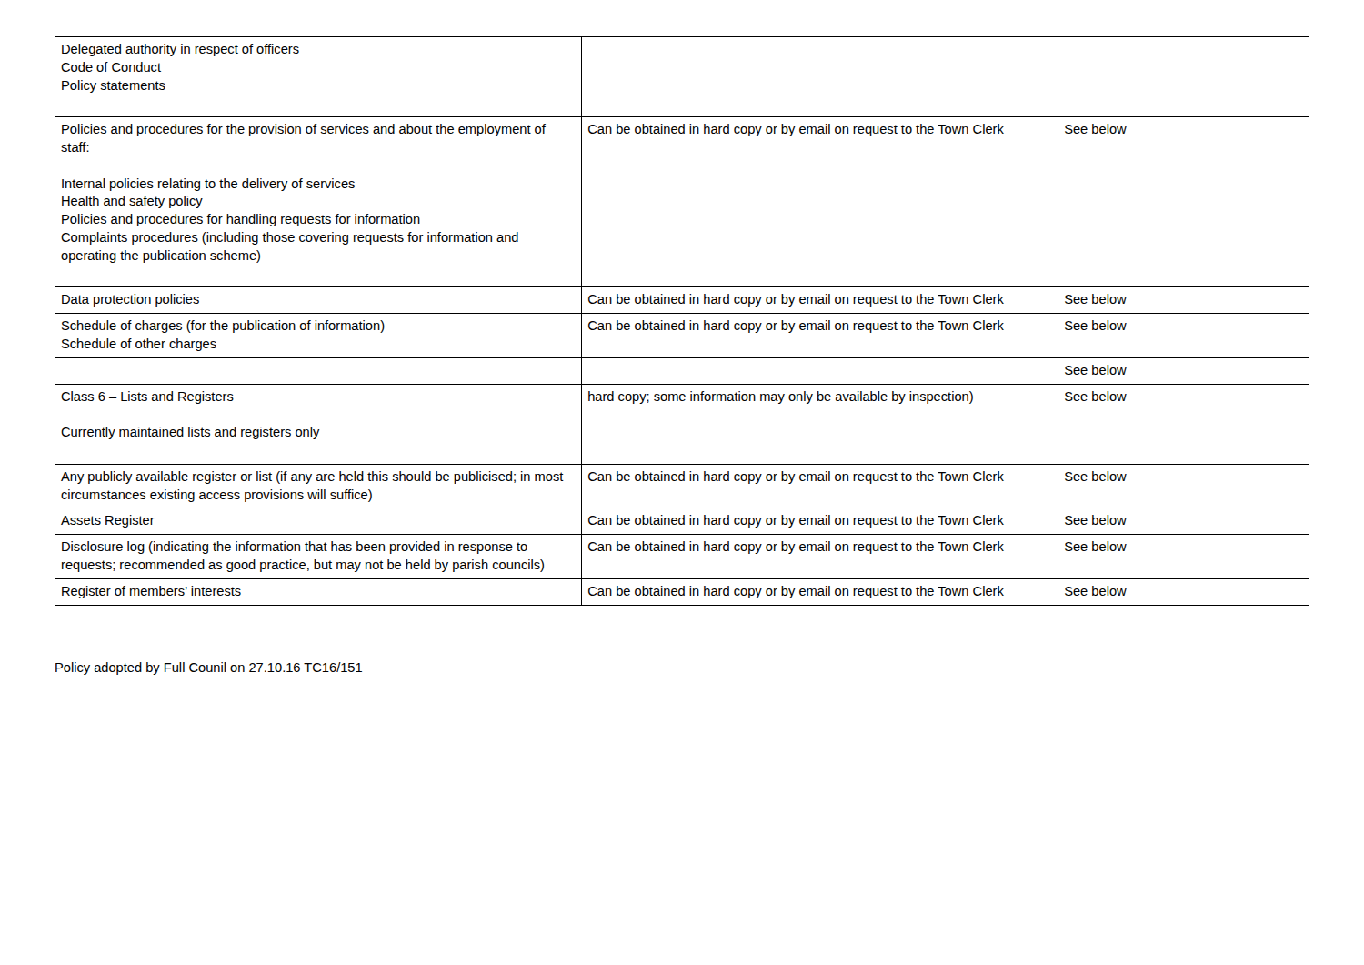| Delegated authority in respect of officers Code of Conduct Policy statements | | |
| Policies and procedures for the provision of services and about the employment of staff: Internal policies relating to the delivery of services Health and safety policy Policies and procedures for handling requests for information Complaints procedures (including those covering requests for information and operating the publication scheme) | Can be obtained in hard copy or by email on request to the Town Clerk | See below |
| Data protection policies | Can be obtained in hard copy or by email on request to the Town Clerk | See below |
| Schedule of charges (for the publication of information) Schedule of other charges | Can be obtained in hard copy or by email on request to the Town Clerk | See below |
| | | See below |
| Class 6 – Lists and Registers Currently maintained lists and registers only | hard copy; some information may only be available by inspection) | See below |
| Any publicly available register or list (if any are held this should be publicised; in most circumstances existing access provisions will suffice) | Can be obtained in hard copy or by email on request to the Town Clerk | See below |
| Assets Register | Can be obtained in hard copy or by email on request to the Town Clerk | See below |
| Disclosure log (indicating the information that has been provided in response to requests; recommended as good practice, but may not be held by parish councils) | Can be obtained in hard copy or by email on request to the Town Clerk | See below |
| Register of members’ interests | Can be obtained in hard copy or by email on request to the Town Clerk | See below |
Policy adopted by Full Counil on 27.10.16 TC16/151